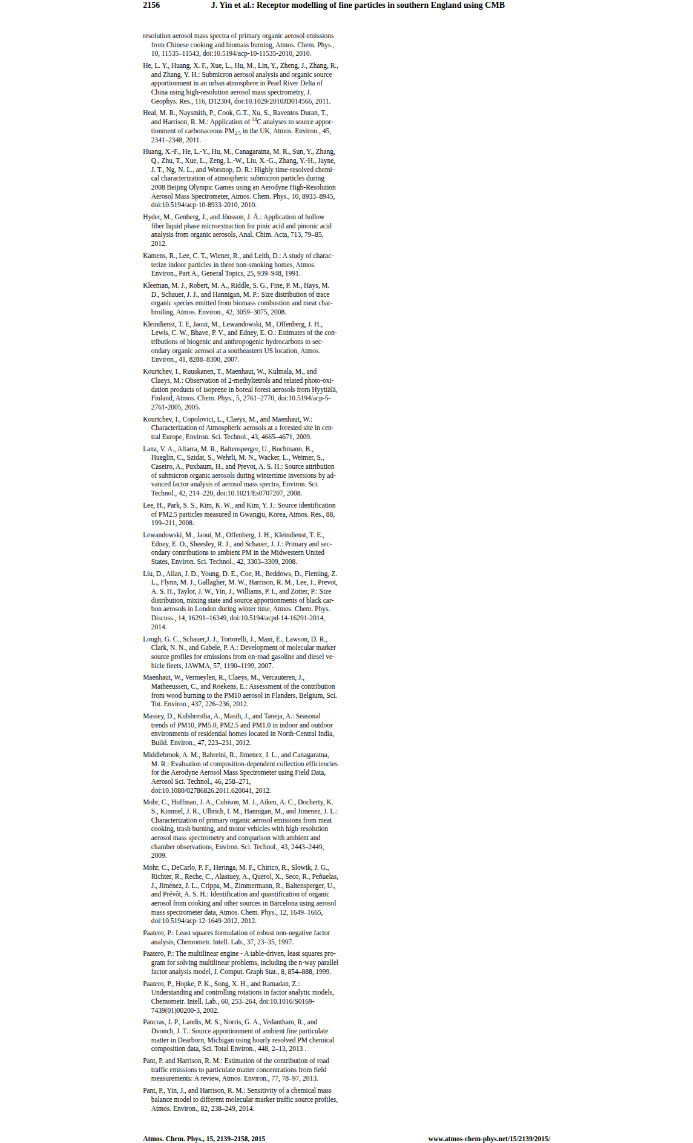2156
J. Yin et al.: Receptor modelling of fine particles in southern England using CMB
resolution aerosol mass spectra of primary organic aerosol emissions from Chinese cooking and biomass burning, Atmos. Chem. Phys., 10, 11535–11543, doi:10.5194/acp-10-11535-2010, 2010.
He, L. Y., Huang, X. F., Xue, L., Hu, M., Lin, Y., Zheng, J., Zhang, R., and Zhang, Y. H.: Submicron aerosol analysis and organic source apportionment in an urban atmosphere in Pearl River Delta of China using high-resolution aerosol mass spectrometry, J. Geophys. Res., 116, D12304, doi:10.1029/2010JD014566, 2011.
Heal, M. R., Naysmith, P., Cook, G.T., Xu, S., Raventos Duran, T., and Harrison, R. M.: Application of 14C analyses to source apportionment of carbonaceous PM2.5 in the UK, Atmos. Environ., 45, 2341–2348, 2011.
Huang, X.-F., He, L.-Y., Hu, M., Canagaratna, M. R., Sun, Y., Zhang, Q., Zhu, T., Xue, L., Zeng, L.-W., Liu, X.-G., Zhang, Y.-H., Jayne, J. T., Ng, N. L., and Worsnop, D. R.: Highly time-resolved chemical characterization of atmospheric submicron particles during 2008 Beijing Olympic Games using an Aerodyne High-Resolution Aerosol Mass Spectrometer, Atmos. Chem. Phys., 10, 8933–8945, doi:10.5194/acp-10-8933-2010, 2010.
Hyder, M., Genberg, J., and Jönsson, J. Å.: Application of hollow fiber liquid phase microextraction for pinic acid and pinonic acid analysis from organic aerosols, Anal. Chim. Acta, 713, 79–85, 2012.
Kamens, R., Lee, C. T., Wiener, R., and Leith, D.: A study of characterize indoor particles in three non-smoking homes, Atmos. Environ., Part A., General Topics, 25, 939–948, 1991.
Kleeman, M. J., Robert, M. A., Riddle, S. G., Fine, P. M., Hays, M. D., Schauer, J. J., and Hannigan, M. P.: Size distribution of trace organic species emitted from biomass combustion and meat charbroiling, Atmos. Environ., 42, 3059–3075, 2008.
Kleindienst, T. E, Jaoui, M., Lewandowski, M., Offenberg, J. H., Lewis, C. W., Bhave, P. V., and Edney, E. O.: Estimates of the contributions of biogenic and anthropogenic hydrocarbons to secondary organic aerosol at a southeastern US location, Atmos. Environ., 41, 8288–8300, 2007.
Kourtchev, I., Ruuskanen, T., Maenhaut, W., Kulmala, M., and Claeys, M.: Observation of 2-methyltetrols and related photo-oxidation products of isoprene in boreal forest aerosols from Hyytiälä, Finland, Atmos. Chem. Phys., 5, 2761–2770, doi:10.5194/acp-5-2761-2005, 2005.
Kourtchev, I., Copolovici, L., Claeys, M., and Maenhaut, W.: Characterization of Atmospheric aerosols at a forested site in central Europe, Environ. Sci. Technol., 43, 4665–4671, 2009.
Lanz, V. A., Alfarra, M. R., Baltensperger, U., Buchmann, B., Hueglin, C., Szidat, S., Wehrli, M. N., Wacker, L., Weimer, S., Caseiro, A., Puxbaum, H., and Prevot, A. S. H.: Source attribution of submicron organic aerosols during wintertime inversions by advanced factor analysis of aerosol mass spectra, Environ. Sci. Technol., 42, 214–220, doi:10.1021/Es0707207, 2008.
Lee, H., Park, S. S., Kim, K. W., and Kim, Y. J.: Source identification of PM2.5 particles measured in Gwangju, Korea, Atmos. Res., 88, 199–211, 2008.
Lewandowski, M., Jaoui, M., Offenberg, J. H., Kleindienst, T. E., Edney, E. O., Sheesley, R. J., and Schauer, J. J.: Primary and secondary contributions to ambient PM in the Midwestern United States, Environ. Sci. Technol., 42, 3303–3309, 2008.
Liu, D., Allan, J. D., Young, D. E., Coe, H., Beddows, D., Fleming, Z. L., Flynn, M. J., Gallagher, M. W., Harrison, R. M., Lee, J., Prevot, A. S. H., Taylor, J. W., Yin, J., Williams, P. I., and Zotter, P.: Size distribution, mixing state and source apportionments of black carbon aerosols in London during winter time, Atmos. Chem. Phys. Discuss., 14, 16291–16349, doi:10.5194/acpd-14-16291-2014, 2014.
Lough, G. C., Schauer,J. J., Tortorelli, J., Mani, E., Lawson, D. R., Clark, N. N., and Gabele, P. A.: Development of molecular marker source profiles for emissions from on-road gasoline and diesel vehicle fleets, JAWMA, 57, 1190–1199, 2007.
Maenhaut, W., Vermeylen, R., Claeys, M., Vercauteren, J., Matheeussen, C., and Roekens, E.: Assessment of the contribution from wood burning to the PM10 aerosol in Flanders, Belgium, Sci. Tot. Environ., 437, 226–236, 2012.
Massey, D., Kulshrestha, A., Masih, J., and Taneja, A.: Seasonal trends of PM10, PM5.0, PM2.5 and PM1.0 in indoor and outdoor environments of residential homes located in North-Central India, Build. Environ., 47, 223–231, 2012.
Middlebrook, A. M., Bahreini, R., Jimenez, J. L., and Canagaratna, M. R.: Evaluation of composition-dependent collection efficiencies for the Aerodyne Aerosol Mass Spectrometer using Field Data, Aerosol Sci. Technol., 46, 258–271, doi:10.1080/02786826.2011.620041, 2012.
Mohr, C., Huffman, J. A., Cubison, M. J., Aiken, A. C., Docherty, K. S., Kimmel, J. R., Ulbrich, I. M., Hannigan, M., and Jimenez, J. L.: Characterization of primary organic aerosol emissions from meat cooking, trash burning, and motor vehicles with high-resolution aerosol mass spectrometry and comparison with ambient and chamber observations, Environ. Sci. Technol., 43, 2443–2449, 2009.
Mohr, C., DeCarlo, P. F., Heringa, M. F., Chirico, R., Slowik, J. G., Richter, R., Reche, C., Alastuey, A., Querol, X., Seco, R., Peñuelas, J., Jiménez, J. L., Crippa, M., Zimmermann, R., Baltensperger, U., and Prévôt, A. S. H.: Identification and quantification of organic aerosol from cooking and other sources in Barcelona using aerosol mass spectrometer data, Atmos. Chem. Phys., 12, 1649–1665, doi:10.5194/acp-12-1649-2012, 2012.
Paatero, P.: Least squares formulation of robust non-negative factor analysis, Chemometr. Intell. Lab., 37, 23–35, 1997.
Paatero, P.: The multilinear engine - A table-driven, least squares program for solving multilinear problems, including the n-way parallel factor analysis model, J. Comput. Graph Stat., 8, 854–888, 1999.
Paatero, P., Hopke, P. K., Song, X. H., and Ramadan, Z.: Understanding and controlling rotations in factor analytic models, Chemometr. Intell. Lab., 60, 253–264, doi:10.1016/S0169-7439(01)00200-3, 2002.
Pancras, J. P., Landis, M. S., Norris, G. A., Vedantham, R., and Dvonch, J. T.: Source apportionment of ambient fine particulate matter in Dearborn, Michigan using hourly resolved PM chemical composition data, Sci. Total Environ., 448, 2–13, 2013 .
Pant, P. and Harrison, R. M.: Estimation of the contribution of road traffic emissions to particulate matter concentrations from field measurements: A review, Atmos. Environ., 77, 78–97, 2013.
Pant, P., Yin, J., and Harrison, R. M.: Sensitivity of a chemical mass balance model to different molecular marker traffic source profiles, Atmos. Environ., 82, 238–249, 2014.
Atmos. Chem. Phys., 15, 2139–2158, 2015
www.atmos-chem-phys.net/15/2139/2015/